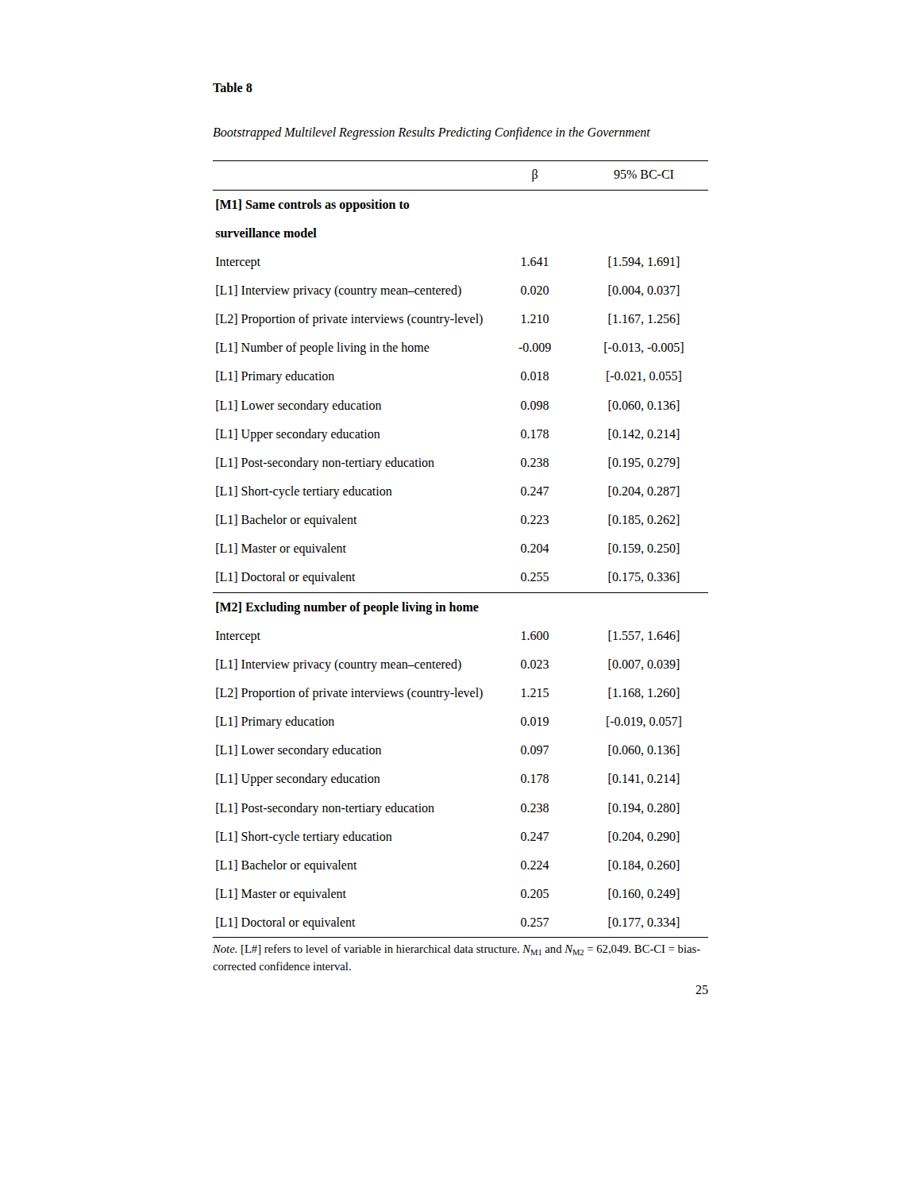Table 8
Bootstrapped Multilevel Regression Results Predicting Confidence in the Government
| | β | 95% BC-CI |
| --- | --- | --- |
| [M1] Same controls as opposition to | | |
| surveillance model | | |
| Intercept | 1.641 | [1.594, 1.691] |
| [L1] Interview privacy (country mean–centered) | 0.020 | [0.004, 0.037] |
| [L2] Proportion of private interviews (country-level) | 1.210 | [1.167, 1.256] |
| [L1] Number of people living in the home | -0.009 | [-0.013, -0.005] |
| [L1] Primary education | 0.018 | [-0.021, 0.055] |
| [L1] Lower secondary education | 0.098 | [0.060, 0.136] |
| [L1] Upper secondary education | 0.178 | [0.142, 0.214] |
| [L1] Post-secondary non-tertiary education | 0.238 | [0.195, 0.279] |
| [L1] Short-cycle tertiary education | 0.247 | [0.204, 0.287] |
| [L1] Bachelor or equivalent | 0.223 | [0.185, 0.262] |
| [L1] Master or equivalent | 0.204 | [0.159, 0.250] |
| [L1] Doctoral or equivalent | 0.255 | [0.175, 0.336] |
| [M2] Excluding number of people living in home | | |
| Intercept | 1.600 | [1.557, 1.646] |
| [L1] Interview privacy (country mean–centered) | 0.023 | [0.007, 0.039] |
| [L2] Proportion of private interviews (country-level) | 1.215 | [1.168, 1.260] |
| [L1] Primary education | 0.019 | [-0.019, 0.057] |
| [L1] Lower secondary education | 0.097 | [0.060, 0.136] |
| [L1] Upper secondary education | 0.178 | [0.141, 0.214] |
| [L1] Post-secondary non-tertiary education | 0.238 | [0.194, 0.280] |
| [L1] Short-cycle tertiary education | 0.247 | [0.204, 0.290] |
| [L1] Bachelor or equivalent | 0.224 | [0.184, 0.260] |
| [L1] Master or equivalent | 0.205 | [0.160, 0.249] |
| [L1] Doctoral or equivalent | 0.257 | [0.177, 0.334] |
Note. [L#] refers to level of variable in hierarchical data structure. NM1 and NM2 = 62,049. BC-CI = bias-corrected confidence interval.
25